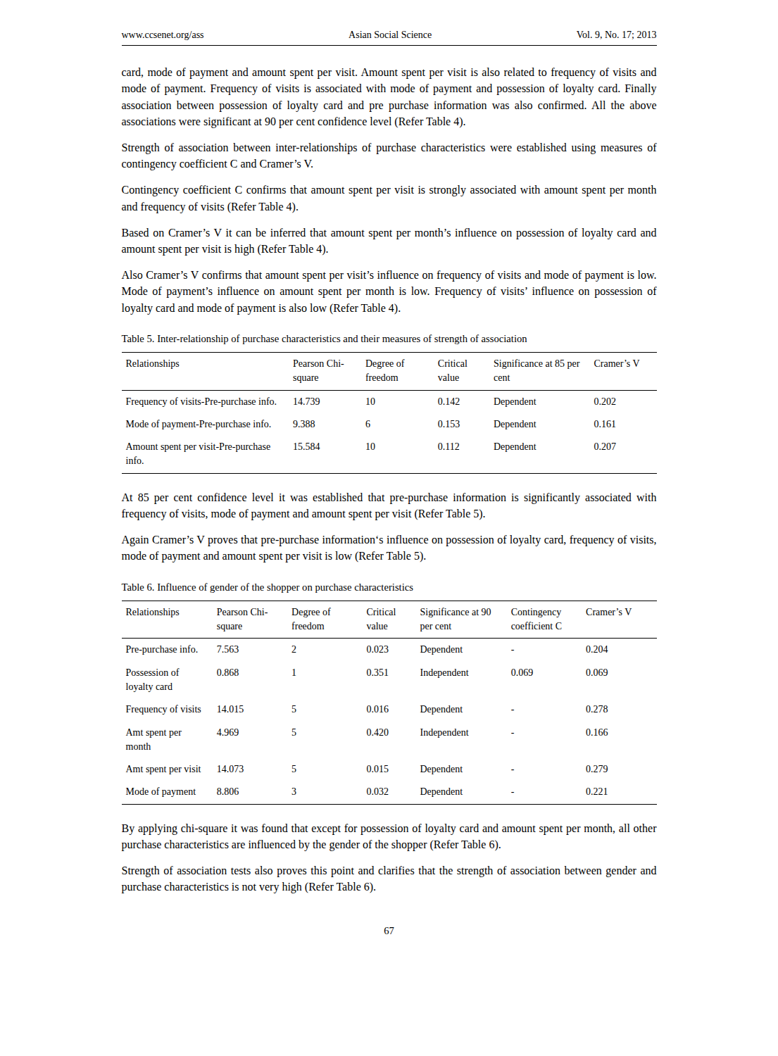www.ccsenet.org/ass
Asian Social Science
Vol. 9, No. 17; 2013
card, mode of payment and amount spent per visit. Amount spent per visit is also related to frequency of visits and mode of payment. Frequency of visits is associated with mode of payment and possession of loyalty card. Finally association between possession of loyalty card and pre purchase information was also confirmed. All the above associations were significant at 90 per cent confidence level (Refer Table 4).
Strength of association between inter-relationships of purchase characteristics were established using measures of contingency coefficient C and Cramer’s V.
Contingency coefficient C confirms that amount spent per visit is strongly associated with amount spent per month and frequency of visits (Refer Table 4).
Based on Cramer’s V it can be inferred that amount spent per month’s influence on possession of loyalty card and amount spent per visit is high (Refer Table 4).
Also Cramer’s V confirms that amount spent per visit’s influence on frequency of visits and mode of payment is low. Mode of payment’s influence on amount spent per month is low. Frequency of visits’ influence on possession of loyalty card and mode of payment is also low (Refer Table 4).
Table 5. Inter-relationship of purchase characteristics and their measures of strength of association
| Relationships | Pearson Chi-square | Degree of freedom | Critical value | Significance at 85 per cent | Cramer’s V |
| --- | --- | --- | --- | --- | --- |
| Frequency of visits-Pre-purchase info. | 14.739 | 10 | 0.142 | Dependent | 0.202 |
| Mode of payment-Pre-purchase info. | 9.388 | 6 | 0.153 | Dependent | 0.161 |
| Amount spent per visit-Pre-purchase info. | 15.584 | 10 | 0.112 | Dependent | 0.207 |
At 85 per cent confidence level it was established that pre-purchase information is significantly associated with frequency of visits, mode of payment and amount spent per visit (Refer Table 5).
Again Cramer’s V proves that pre-purchase information‘s influence on possession of loyalty card, frequency of visits, mode of payment and amount spent per visit is low (Refer Table 5).
Table 6. Influence of gender of the shopper on purchase characteristics
| Relationships | Pearson Chi-square | Degree of freedom | Critical value | Significance at 90 per cent | Contingency coefficient C | Cramer’s V |
| --- | --- | --- | --- | --- | --- | --- |
| Pre-purchase info. | 7.563 | 2 | 0.023 | Dependent | - | 0.204 |
| Possession of loyalty card | 0.868 | 1 | 0.351 | Independent | 0.069 | 0.069 |
| Frequency of visits | 14.015 | 5 | 0.016 | Dependent | - | 0.278 |
| Amt spent per month | 4.969 | 5 | 0.420 | Independent | - | 0.166 |
| Amt spent per visit | 14.073 | 5 | 0.015 | Dependent | - | 0.279 |
| Mode of payment | 8.806 | 3 | 0.032 | Dependent | - | 0.221 |
By applying chi-square it was found that except for possession of loyalty card and amount spent per month, all other purchase characteristics are influenced by the gender of the shopper (Refer Table 6).
Strength of association tests also proves this point and clarifies that the strength of association between gender and purchase characteristics is not very high (Refer Table 6).
67